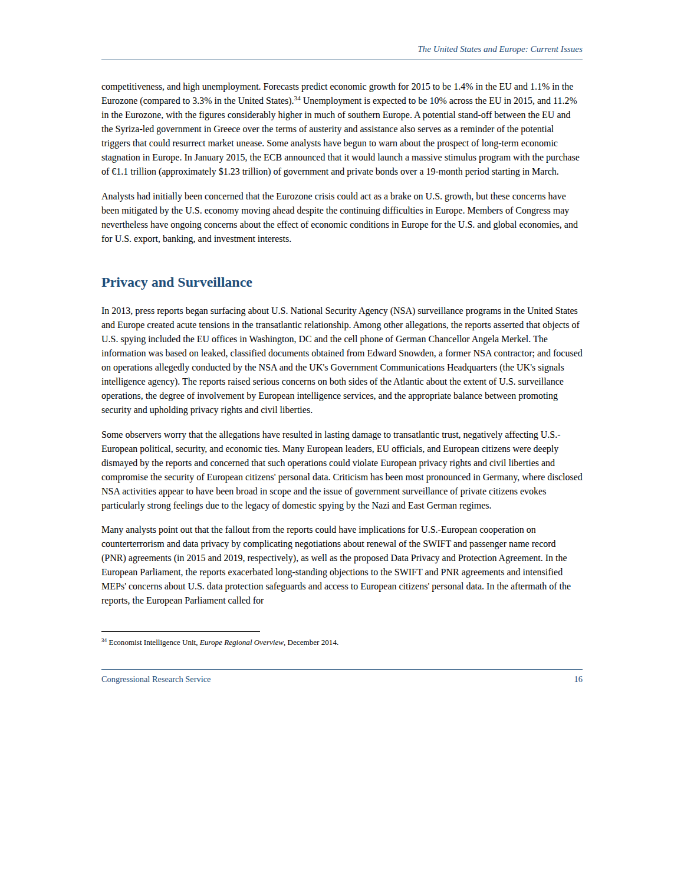The United States and Europe: Current Issues
competitiveness, and high unemployment. Forecasts predict economic growth for 2015 to be 1.4% in the EU and 1.1% in the Eurozone (compared to 3.3% in the United States).34 Unemployment is expected to be 10% across the EU in 2015, and 11.2% in the Eurozone, with the figures considerably higher in much of southern Europe. A potential stand-off between the EU and the Syriza-led government in Greece over the terms of austerity and assistance also serves as a reminder of the potential triggers that could resurrect market unease. Some analysts have begun to warn about the prospect of long-term economic stagnation in Europe. In January 2015, the ECB announced that it would launch a massive stimulus program with the purchase of €1.1 trillion (approximately $1.23 trillion) of government and private bonds over a 19-month period starting in March.
Analysts had initially been concerned that the Eurozone crisis could act as a brake on U.S. growth, but these concerns have been mitigated by the U.S. economy moving ahead despite the continuing difficulties in Europe. Members of Congress may nevertheless have ongoing concerns about the effect of economic conditions in Europe for the U.S. and global economies, and for U.S. export, banking, and investment interests.
Privacy and Surveillance
In 2013, press reports began surfacing about U.S. National Security Agency (NSA) surveillance programs in the United States and Europe created acute tensions in the transatlantic relationship. Among other allegations, the reports asserted that objects of U.S. spying included the EU offices in Washington, DC and the cell phone of German Chancellor Angela Merkel. The information was based on leaked, classified documents obtained from Edward Snowden, a former NSA contractor; and focused on operations allegedly conducted by the NSA and the UK's Government Communications Headquarters (the UK's signals intelligence agency). The reports raised serious concerns on both sides of the Atlantic about the extent of U.S. surveillance operations, the degree of involvement by European intelligence services, and the appropriate balance between promoting security and upholding privacy rights and civil liberties.
Some observers worry that the allegations have resulted in lasting damage to transatlantic trust, negatively affecting U.S.-European political, security, and economic ties. Many European leaders, EU officials, and European citizens were deeply dismayed by the reports and concerned that such operations could violate European privacy rights and civil liberties and compromise the security of European citizens' personal data. Criticism has been most pronounced in Germany, where disclosed NSA activities appear to have been broad in scope and the issue of government surveillance of private citizens evokes particularly strong feelings due to the legacy of domestic spying by the Nazi and East German regimes.
Many analysts point out that the fallout from the reports could have implications for U.S.-European cooperation on counterterrorism and data privacy by complicating negotiations about renewal of the SWIFT and passenger name record (PNR) agreements (in 2015 and 2019, respectively), as well as the proposed Data Privacy and Protection Agreement. In the European Parliament, the reports exacerbated long-standing objections to the SWIFT and PNR agreements and intensified MEPs' concerns about U.S. data protection safeguards and access to European citizens' personal data. In the aftermath of the reports, the European Parliament called for
34 Economist Intelligence Unit, Europe Regional Overview, December 2014.
Congressional Research Service 16